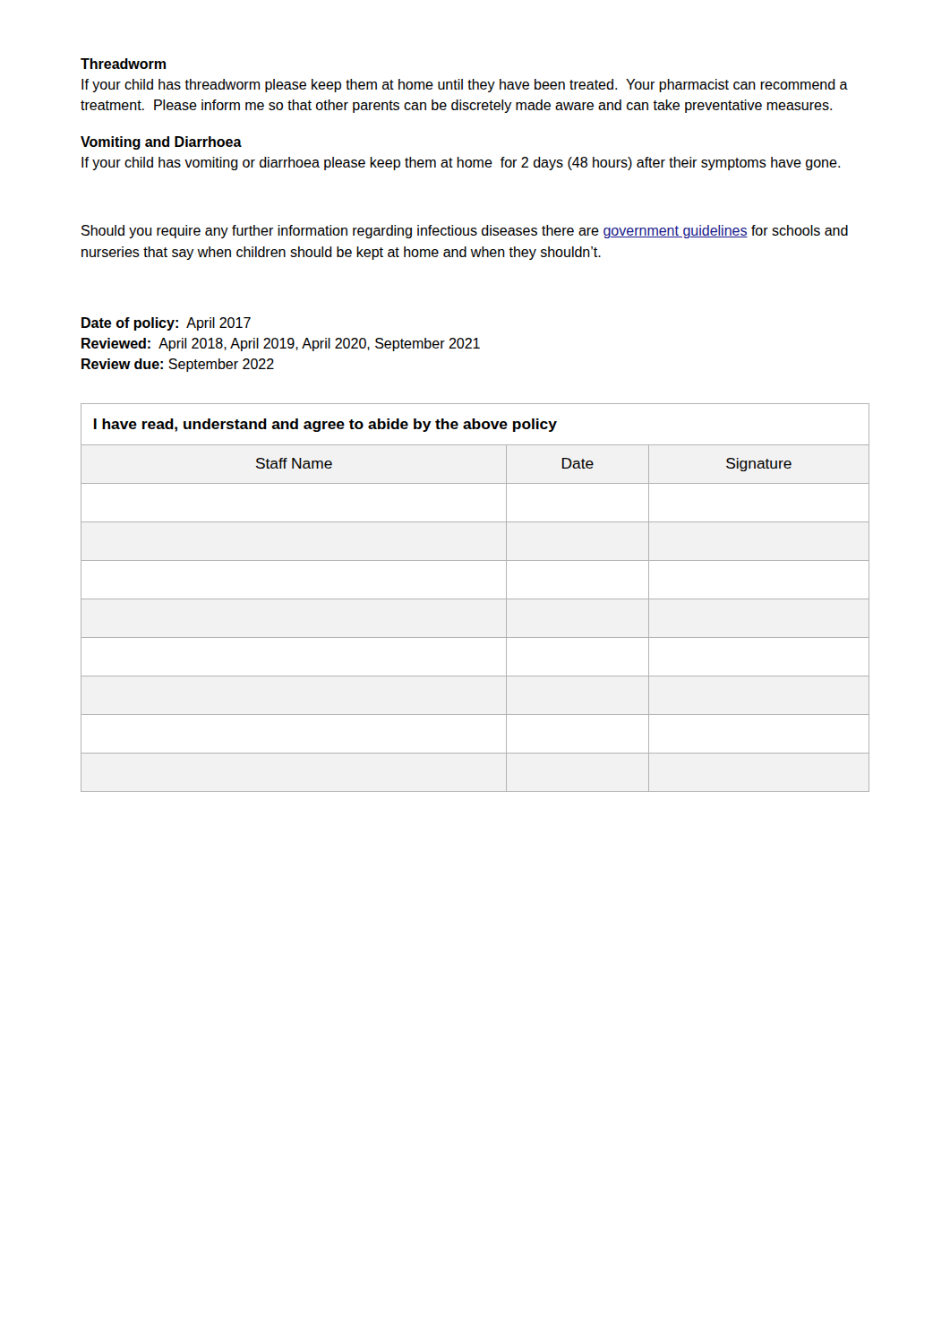Threadworm
If your child has threadworm please keep them at home until they have been treated. Your pharmacist can recommend a treatment. Please inform me so that other parents can be discretely made aware and can take preventative measures.
Vomiting and Diarrhoea
If your child has vomiting or diarrhoea please keep them at home for 2 days (48 hours) after their symptoms have gone.
Should you require any further information regarding infectious diseases there are government guidelines for schools and nurseries that say when children should be kept at home and when they shouldn’t.
Date of policy: April 2017
Reviewed: April 2018, April 2019, April 2020, September 2021
Review due: September 2022
I have read, understand and agree to abide by the above policy
| Staff Name | Date | Signature |
| --- | --- | --- |